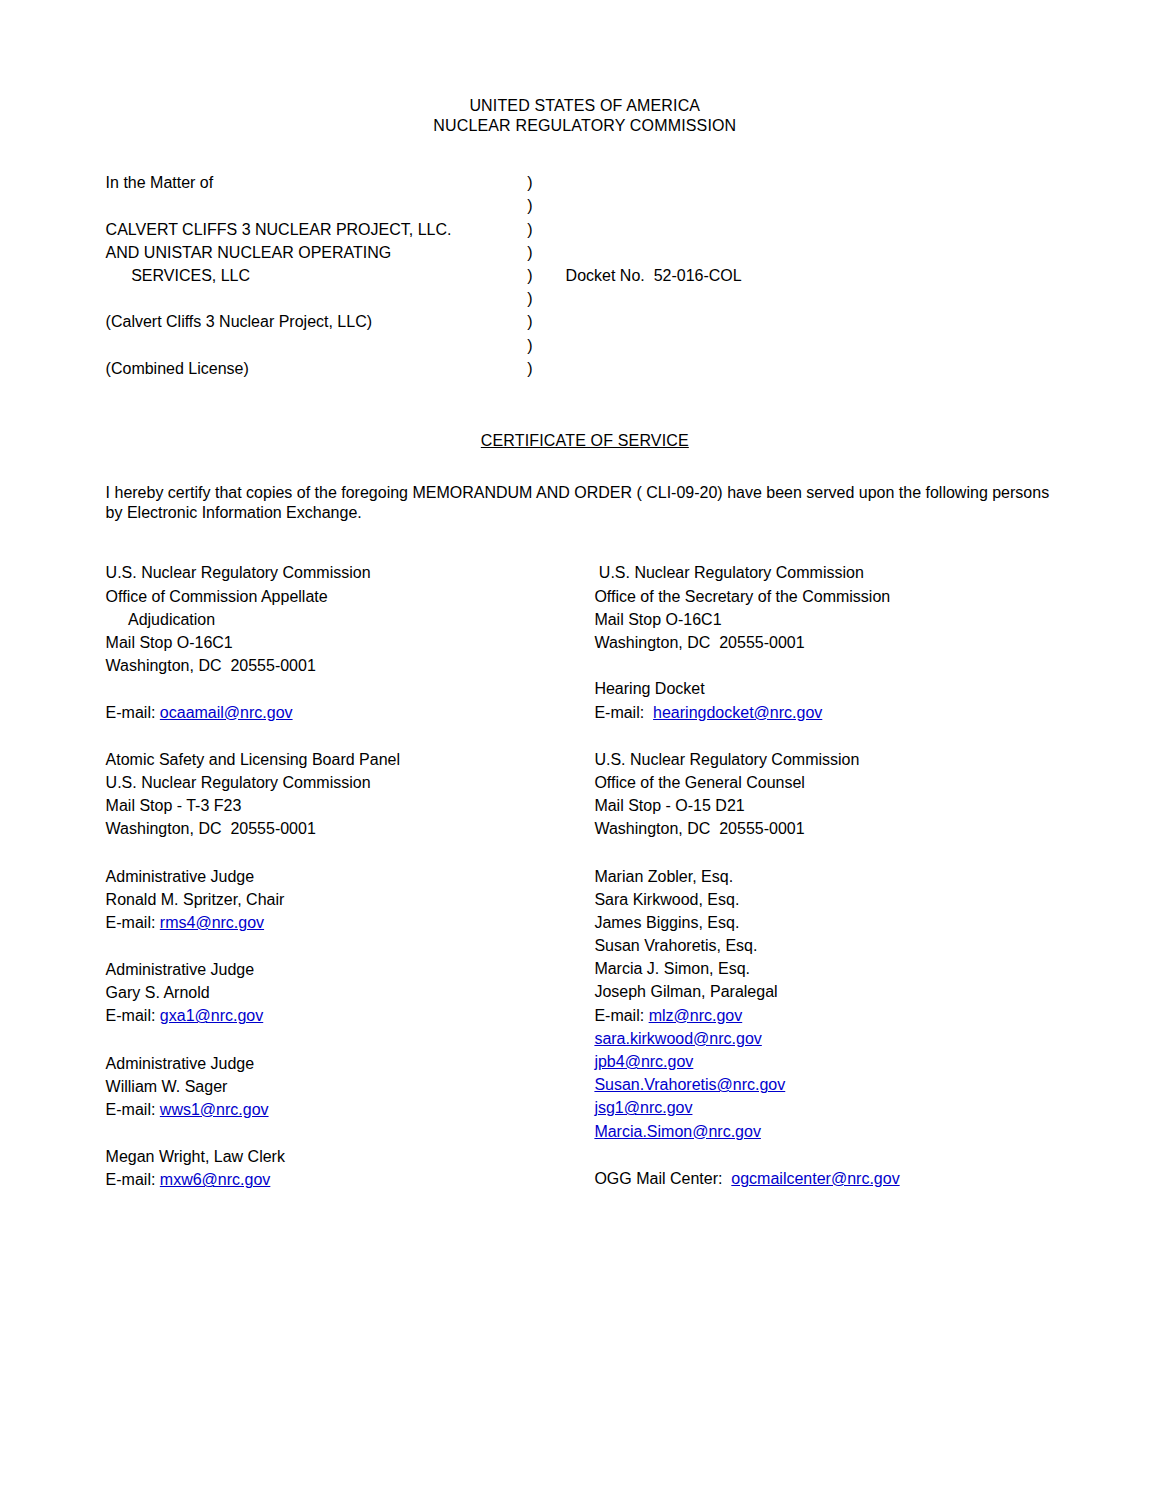UNITED STATES OF AMERICA
NUCLEAR REGULATORY COMMISSION
| In the Matter of | ) | |
| | ) | |
| CALVERT CLIFFS 3 NUCLEAR PROJECT, LLC. | ) | |
| AND UNISTAR NUCLEAR OPERATING | ) | |
| SERVICES, LLC | ) | Docket No. 52-016-COL |
| | ) | |
| (Calvert Cliffs 3 Nuclear Project, LLC) | ) | |
| | ) | |
| (Combined License) | ) | |
CERTIFICATE OF SERVICE
I hereby certify that copies of the foregoing MEMORANDUM AND ORDER ( CLI-09-20) have been served upon the following persons by Electronic Information Exchange.
| U.S. Nuclear Regulatory Commission Office of Commission Appellate Adjudication Mail Stop O-16C1 Washington, DC 20555-0001 E-mail: ocaamail@nrc.gov Atomic Safety and Licensing Board Panel U.S. Nuclear Regulatory Commission Mail Stop - T-3 F23 Washington, DC 20555-0001 Administrative Judge Ronald M. Spritzer, Chair E-mail: rms4@nrc.gov Administrative Judge Gary S. Arnold E-mail: gxa1@nrc.gov Administrative Judge William W. Sager E-mail: wws1@nrc.gov Megan Wright, Law Clerk E-mail: mxw6@nrc.gov | U.S. Nuclear Regulatory Commission Office of the Secretary of the Commission Mail Stop O-16C1 Washington, DC 20555-0001 Hearing Docket E-mail: hearingdocket@nrc.gov U.S. Nuclear Regulatory Commission Office of the General Counsel Mail Stop - O-15 D21 Washington, DC 20555-0001 Marian Zobler, Esq. Sara Kirkwood, Esq. James Biggins, Esq. Susan Vrahoretis, Esq. Marcia J. Simon, Esq. Joseph Gilman, Paralegal E-mail: mlz@nrc.gov sara.kirkwood@nrc.gov jpb4@nrc.gov Susan.Vrahoretis@nrc.gov jsg1@nrc.gov Marcia.Simon@nrc.gov OGG Mail Center: ogcmailcenter@nrc.gov |